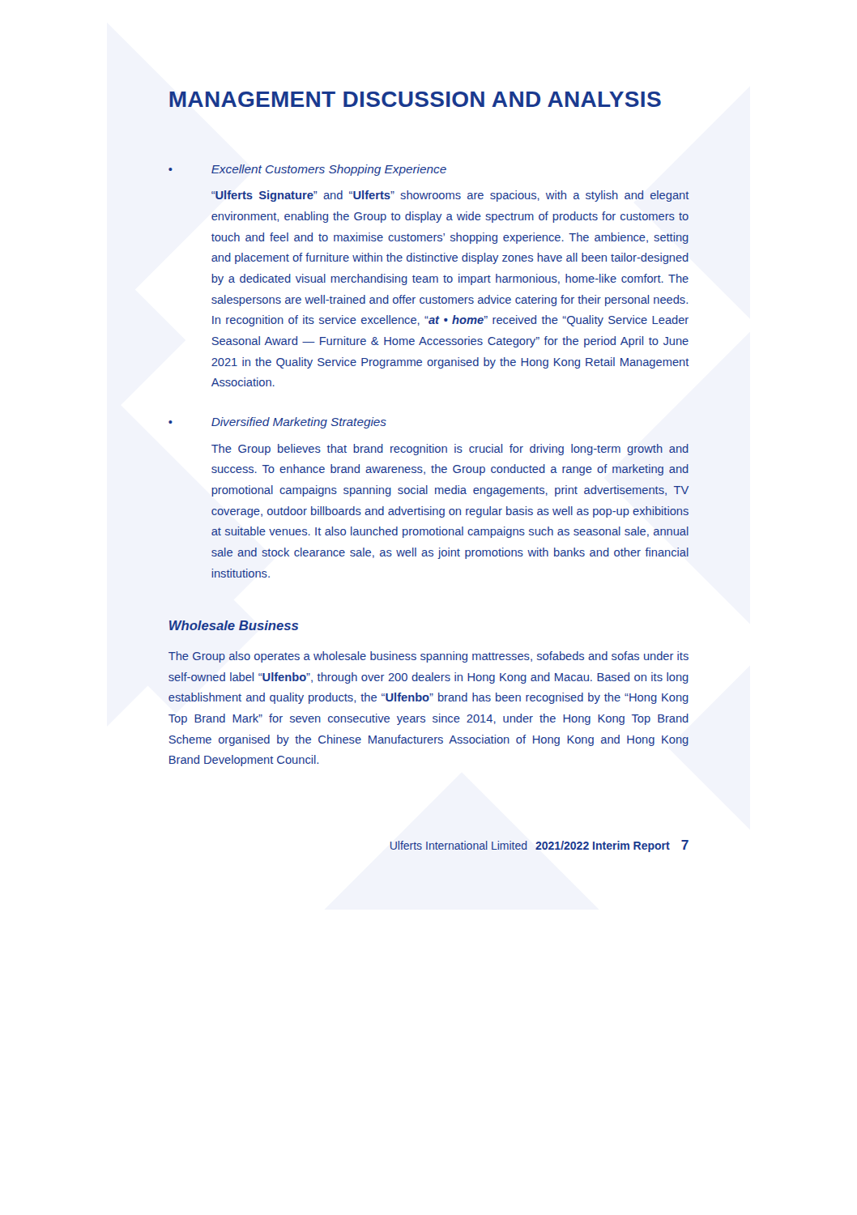MANAGEMENT DISCUSSION AND ANALYSIS
•
Excellent Customers Shopping Experience
“Ulferts Signature” and “Ulferts” showrooms are spacious, with a stylish and elegant environment, enabling the Group to display a wide spectrum of products for customers to touch and feel and to maximise customers’ shopping experience. The ambience, setting and placement of furniture within the distinctive display zones have all been tailor-designed by a dedicated visual merchandising team to impart harmonious, home-like comfort. The salespersons are well-trained and offer customers advice catering for their personal needs. In recognition of its service excellence, “at • home” received the “Quality Service Leader Seasonal Award — Furniture & Home Accessories Category” for the period April to June 2021 in the Quality Service Programme organised by the Hong Kong Retail Management Association.
•
Diversified Marketing Strategies
The Group believes that brand recognition is crucial for driving long-term growth and success. To enhance brand awareness, the Group conducted a range of marketing and promotional campaigns spanning social media engagements, print advertisements, TV coverage, outdoor billboards and advertising on regular basis as well as pop-up exhibitions at suitable venues. It also launched promotional campaigns such as seasonal sale, annual sale and stock clearance sale, as well as joint promotions with banks and other financial institutions.
Wholesale Business
The Group also operates a wholesale business spanning mattresses, sofabeds and sofas under its self-owned label “Ulfenbo”, through over 200 dealers in Hong Kong and Macau. Based on its long establishment and quality products, the “Ulfenbo” brand has been recognised by the “Hong Kong Top Brand Mark” for seven consecutive years since 2014, under the Hong Kong Top Brand Scheme organised by the Chinese Manufacturers Association of Hong Kong and Hong Kong Brand Development Council.
Ulferts International Limited 2021/2022 Interim Report 7